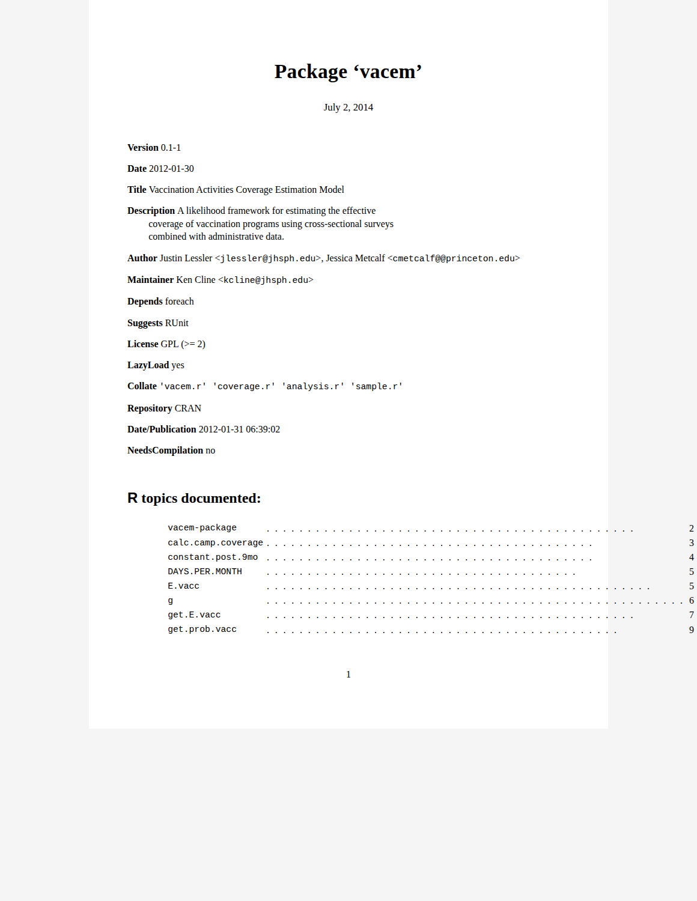Package ‘vacem’
July 2, 2014
Version
0.1-1
Date
2012-01-30
Title
Vaccination Activities Coverage Estimation Model
Description
A likelihood framework for estimating the effective
coverage of vaccination programs using cross-sectional surveys
combined with administrative data.
Author
Justin Lessler <jlessler@jhsph.edu>, Jessica Metcalf <cmetcalf@@princeton.edu>
Maintainer
Ken Cline <kcline@jhsph.edu>
Depends
foreach
Suggests
RUnit
License
GPL (>= 2)
LazyLoad
yes
Collate
'vacem.r' 'coverage.r' 'analysis.r' 'sample.r'
Repository
CRAN
Date/Publication
2012-01-31 06:39:02
NeedsCompilation
no
R topics documented:
| vacem-package | . . . . . . . . . . . . . . . . . . . . . . . . . . . . . . . . . . . . . . . . . . . . . | 2 |
| calc.camp.coverage | . . . . . . . . . . . . . . . . . . . . . . . . . . . . . . . . . . . . . . . . | 3 |
| constant.post.9mo | . . . . . . . . . . . . . . . . . . . . . . . . . . . . . . . . . . . . . . . . | 4 |
| DAYS.PER.MONTH | . . . . . . . . . . . . . . . . . . . . . . . . . . . . . . . . . . . . . . | 5 |
| E.vacc | . . . . . . . . . . . . . . . . . . . . . . . . . . . . . . . . . . . . . . . . . . . . . . . | 5 |
| g | . . . . . . . . . . . . . . . . . . . . . . . . . . . . . . . . . . . . . . . . . . . . . . . . . . . | 6 |
| get.E.vacc | . . . . . . . . . . . . . . . . . . . . . . . . . . . . . . . . . . . . . . . . . . . . . | 7 |
| get.prob.vacc | . . . . . . . . . . . . . . . . . . . . . . . . . . . . . . . . . . . . . . . . . . . | 9 |
1